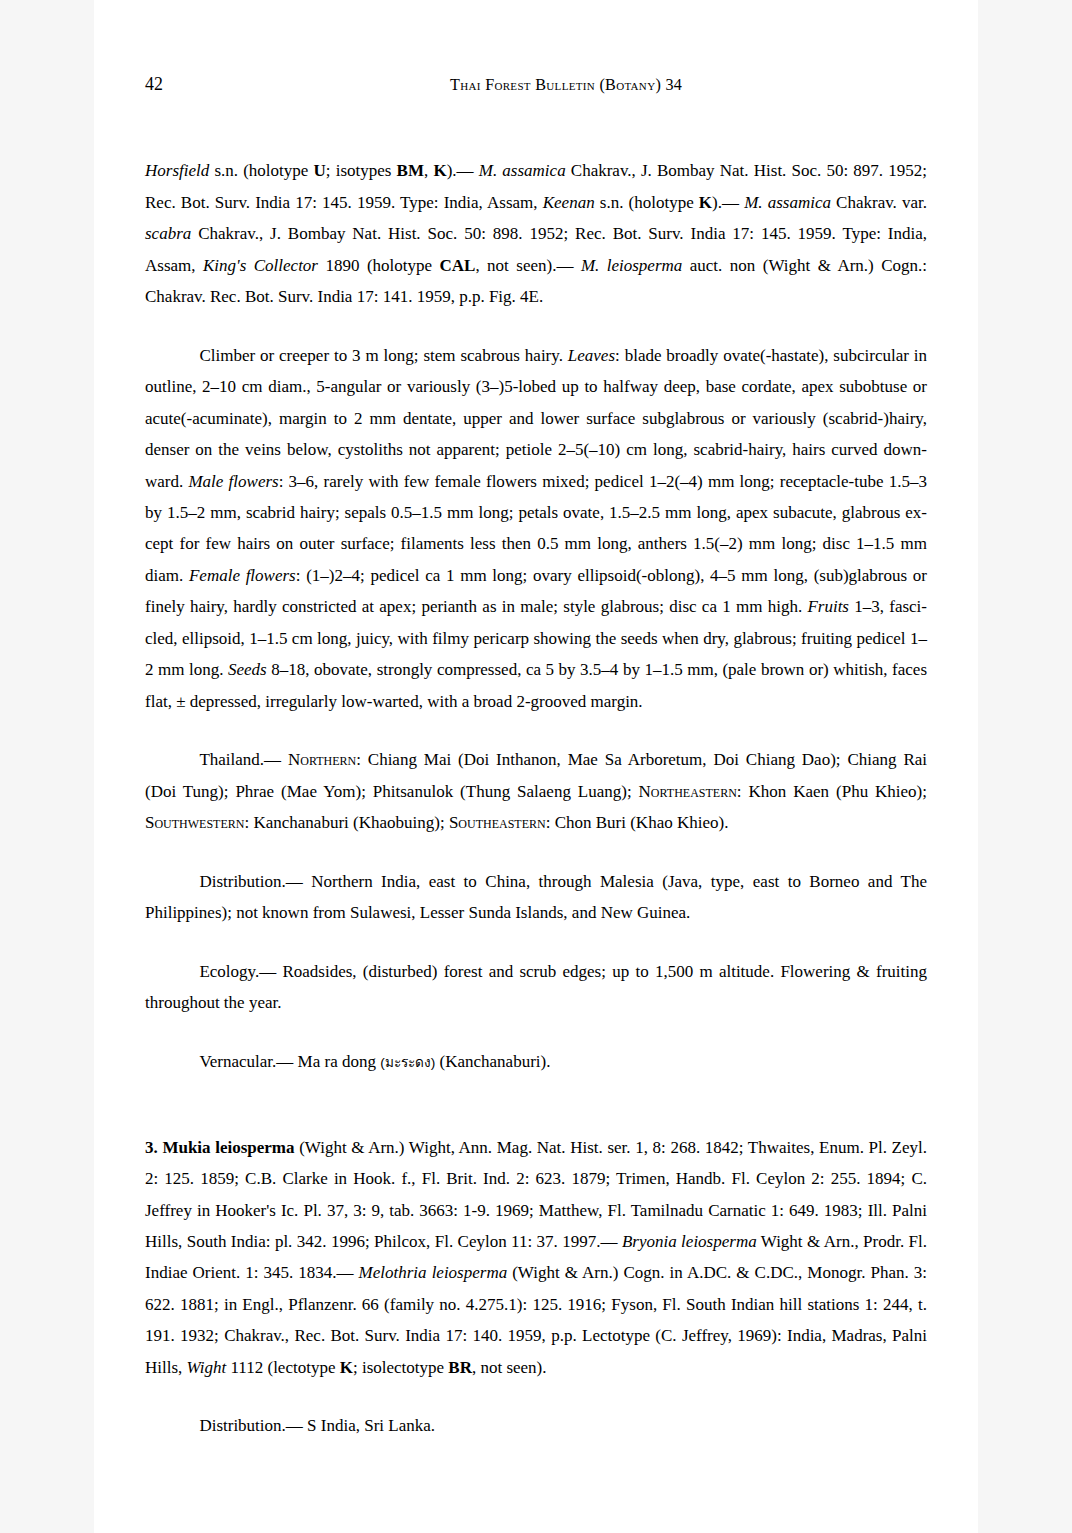42 Thai Forest Bulletin (Botany) 34
Horsfield s.n. (holotype U; isotypes BM, K).— M. assamica Chakrav., J. Bombay Nat. Hist. Soc. 50: 897. 1952; Rec. Bot. Surv. India 17: 145. 1959. Type: India, Assam, Keenan s.n. (holotype K).— M. assamica Chakrav. var. scabra Chakrav., J. Bombay Nat. Hist. Soc. 50: 898. 1952; Rec. Bot. Surv. India 17: 145. 1959. Type: India, Assam, King's Collector 1890 (holotype CAL, not seen).— M. leiosperma auct. non (Wight & Arn.) Cogn.: Chakrav. Rec. Bot. Surv. India 17: 141. 1959, p.p. Fig. 4E.
Climber or creeper to 3 m long; stem scabrous hairy. Leaves: blade broadly ovate(-hastate), subcircular in outline, 2–10 cm diam., 5-angular or variously (3–)5-lobed up to halfway deep, base cordate, apex subobtuse or acute(-acuminate), margin to 2 mm dentate, upper and lower surface subglabrous or variously (scabrid-)hairy, denser on the veins below, cystoliths not apparent; petiole 2–5(–10) cm long, scabrid-hairy, hairs curved downward. Male flowers: 3–6, rarely with few female flowers mixed; pedicel 1–2(–4) mm long; receptacle-tube 1.5–3 by 1.5–2 mm, scabrid hairy; sepals 0.5–1.5 mm long; petals ovate, 1.5–2.5 mm long, apex subacute, glabrous except for few hairs on outer surface; filaments less then 0.5 mm long, anthers 1.5(–2) mm long; disc 1–1.5 mm diam. Female flowers: (1–)2–4; pedicel ca 1 mm long; ovary ellipsoid(-oblong), 4–5 mm long, (sub)glabrous or finely hairy, hardly constricted at apex; perianth as in male; style glabrous; disc ca 1 mm high. Fruits 1–3, fascicled, ellipsoid, 1–1.5 cm long, juicy, with filmy pericarp showing the seeds when dry, glabrous; fruiting pedicel 1–2 mm long. Seeds 8–18, obovate, strongly compressed, ca 5 by 3.5–4 by 1–1.5 mm, (pale brown or) whitish, faces flat, ± depressed, irregularly low-warted, with a broad 2-grooved margin.
Thailand.— Northern: Chiang Mai (Doi Inthanon, Mae Sa Arboretum, Doi Chiang Dao); Chiang Rai (Doi Tung); Phrae (Mae Yom); Phitsanulok (Thung Salaeng Luang); Northeastern: Khon Kaen (Phu Khieo); Southwestern: Kanchanaburi (Khaobuing); Southeastern: Chon Buri (Khao Khieo).
Distribution.— Northern India, east to China, through Malesia (Java, type, east to Borneo and The Philippines); not known from Sulawesi, Lesser Sunda Islands, and New Guinea.
Ecology.— Roadsides, (disturbed) forest and scrub edges; up to 1,500 m altitude. Flowering & fruiting throughout the year.
Vernacular.— Ma ra dong (มะระดง) (Kanchanaburi).
3. Mukia leiosperma (Wight & Arn.) Wight, Ann. Mag. Nat. Hist. ser. 1, 8: 268. 1842; Thwaites, Enum. Pl. Zeyl. 2: 125. 1859; C.B. Clarke in Hook. f., Fl. Brit. Ind. 2: 623. 1879; Trimen, Handb. Fl. Ceylon 2: 255. 1894; C. Jeffrey in Hooker's Ic. Pl. 37, 3: 9, tab. 3663: 1-9. 1969; Matthew, Fl. Tamilnadu Carnatic 1: 649. 1983; Ill. Palni Hills, South India: pl. 342. 1996; Philcox, Fl. Ceylon 11: 37. 1997.— Bryonia leiosperma Wight & Arn., Prodr. Fl. Indiae Orient. 1: 345. 1834.— Melothria leiosperma (Wight & Arn.) Cogn. in A.DC. & C.DC., Monogr. Phan. 3: 622. 1881; in Engl., Pflanzenr. 66 (family no. 4.275.1): 125. 1916; Fyson, Fl. South Indian hill stations 1: 244, t. 191. 1932; Chakrav., Rec. Bot. Surv. India 17: 140. 1959, p.p. Lectotype (C. Jeffrey, 1969): India, Madras, Palni Hills, Wight 1112 (lectotype K; isolectotype BR, not seen).
Distribution.— S India, Sri Lanka.